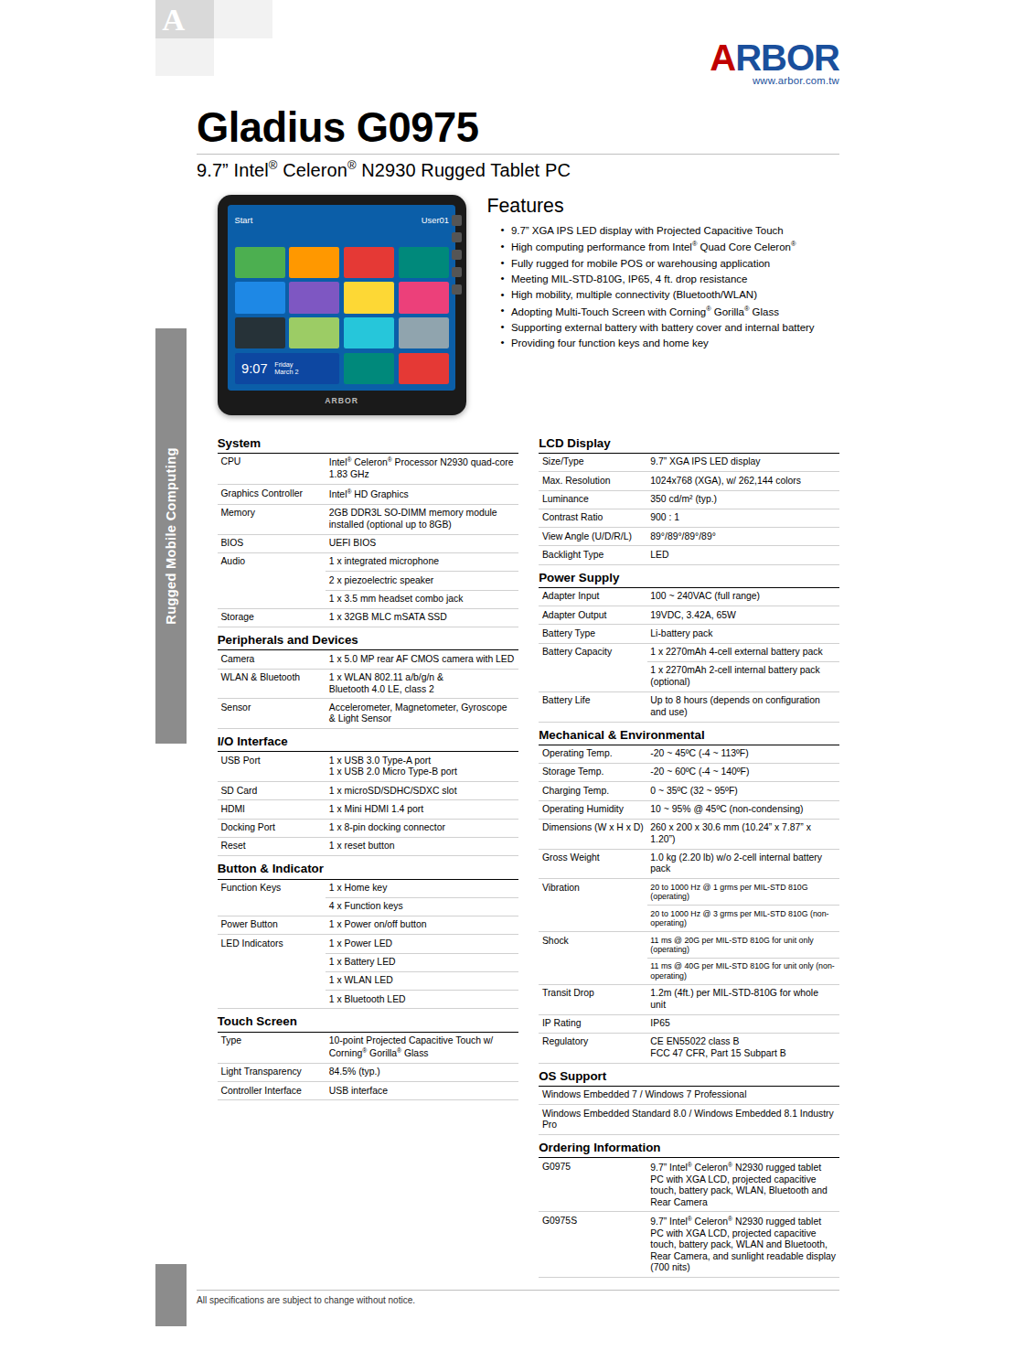A
Rugged Mobile Computing
ARBOR
www.arbor.com.tw
Gladius G0975
9.7” Intel® Celeron® N2930 Rugged Tablet PC
Start User01
9:07 Friday
March 2
ARBOR
Features
9.7” XGA IPS LED display with Projected Capacitive Touch
High computing performance from Intel® Quad Core Celeron®
Fully rugged for mobile POS or warehousing application
Meeting MIL-STD-810G, IP65, 4 ft. drop resistance
High mobility, multiple connectivity (Bluetooth/WLAN)
Adopting Multi-Touch Screen with Corning® Gorilla® Glass
Supporting external battery with battery cover and internal battery
Providing four function keys and home key
| System |
| CPU | Intel ® Celeron ® Processor N2930 quad-core 1.83 GHz |
| Graphics Controller | Intel ® HD Graphics |
| Memory | 2GB DDR3L SO-DIMM memory module installed (optional up to 8GB) |
| BIOS | UEFI BIOS |
| Audio | 1 x integrated microphone |
| 2 x piezoelectric speaker |
| 1 x 3.5 mm headset combo jack |
| Storage | 1 x 32GB MLC mSATA SSD |
| Peripherals and Devices |
| Camera | 1 x 5.0 MP rear AF CMOS camera with LED |
| WLAN & Bluetooth | 1 x WLAN 802.11 a/b/g/n & Bluetooth 4.0 LE, class 2 |
| Sensor | Accelerometer, Magnetometer, Gyroscope & Light Sensor |
| I/O Interface |
| USB Port | 1 x USB 3.0 Type-A port 1 x USB 2.0 Micro Type-B port |
| SD Card | 1 x microSD/SDHC/SDXC slot |
| HDMI | 1 x Mini HDMI 1.4 port |
| Docking Port | 1 x 8-pin docking connector |
| Reset | 1 x reset button |
| Button & Indicator |
| Function Keys | 1 x Home key |
| 4 x Function keys |
| Power Button | 1 x Power on/off button |
| LED Indicators | 1 x Power LED |
| 1 x Battery LED |
| 1 x WLAN LED |
| 1 x Bluetooth LED |
| Touch Screen |
| Type | 10-point Projected Capacitive Touch w/ Corning ® Gorilla ® Glass |
| Light Transparency | 84.5% (typ.) |
| Controller Interface | USB interface |
| LCD Display |
| Size/Type | 9.7” XGA IPS LED display |
| Max. Resolution | 1024x768 (XGA), w/ 262,144 colors |
| Luminance | 350 cd/m² (typ.) |
| Contrast Ratio | 900 : 1 |
| View Angle (U/D/R/L) | 89°/89°/89°/89° |
| Backlight Type | LED |
| Power Supply |
| Adapter Input | 100 ~ 240VAC (full range) |
| Adapter Output | 19VDC, 3.42A, 65W |
| Battery Type | Li-battery pack |
| Battery Capacity | 1 x 2270mAh 4-cell external battery pack |
| 1 x 2270mAh 2-cell internal battery pack (optional) |
| Battery Life | Up to 8 hours (depends on configuration and use) |
| Mechanical & Environmental |
| Operating Temp. | -20 ~ 45ºC (-4 ~ 113ºF) |
| Storage Temp. | -20 ~ 60ºC (-4 ~ 140ºF) |
| Charging Temp. | 0 ~ 35ºC (32 ~ 95ºF) |
| Operating Humidity | 10 ~ 95% @ 45ºC (non-condensing) |
| Dimensions (W x H x D) | 260 x 200 x 30.6 mm (10.24” x 7.87” x 1.20”) |
| Gross Weight | 1.0 kg (2.20 lb) w/o 2-cell internal battery pack |
| Vibration | 20 to 1000 Hz @ 1 grms per MIL-STD 810G (operating) |
| 20 to 1000 Hz @ 3 grms per MIL-STD 810G (non-operating) |
| Shock | 11 ms @ 20G per MIL-STD 810G for unit only (operating) |
| 11 ms @ 40G per MIL-STD 810G for unit only (non-operating) |
| Transit Drop | 1.2m (4ft.) per MIL-STD-810G for whole unit |
| IP Rating | IP65 |
| Regulatory | CE EN55022 class B FCC 47 CFR, Part 15 Subpart B |
| OS Support |
Windows Embedded 7 / Windows 7 Professional
Windows Embedded Standard 8.0 / Windows Embedded 8.1 Industry Pro
| Ordering Information |
| G0975 | 9.7” Intel ® Celeron ® N2930 rugged tablet PC with XGA LCD, projected capacitive touch, battery pack, WLAN, Bluetooth and Rear Camera |
| G0975S | 9.7” Intel ® Celeron ® N2930 rugged tablet PC with XGA LCD, projected capacitive touch, battery pack, WLAN and Bluetooth, Rear Camera, and sunlight readable display (700 nits) |
All specifications are subject to change without notice.